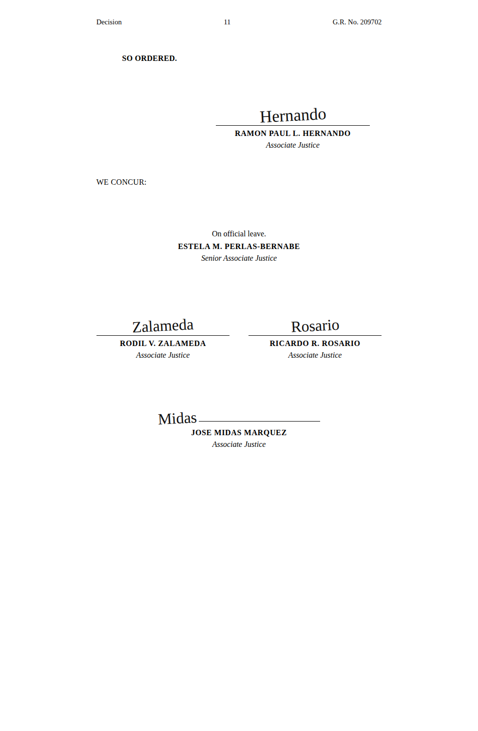Decision
11
G.R. No. 209702
SO ORDERED.
Hernando
Ramon Paul L. Hernando
Associate Justice
WE CONCUR:
On official leave.
Estela M. Perlas-Bernabe
Senior Associate Justice
Zalameda
Rodil V. Zalameda
Associate Justice
Rosario
Ricardo R. Rosario
Associate Justice
Midas
Jose Midas Marquez
Associate Justice